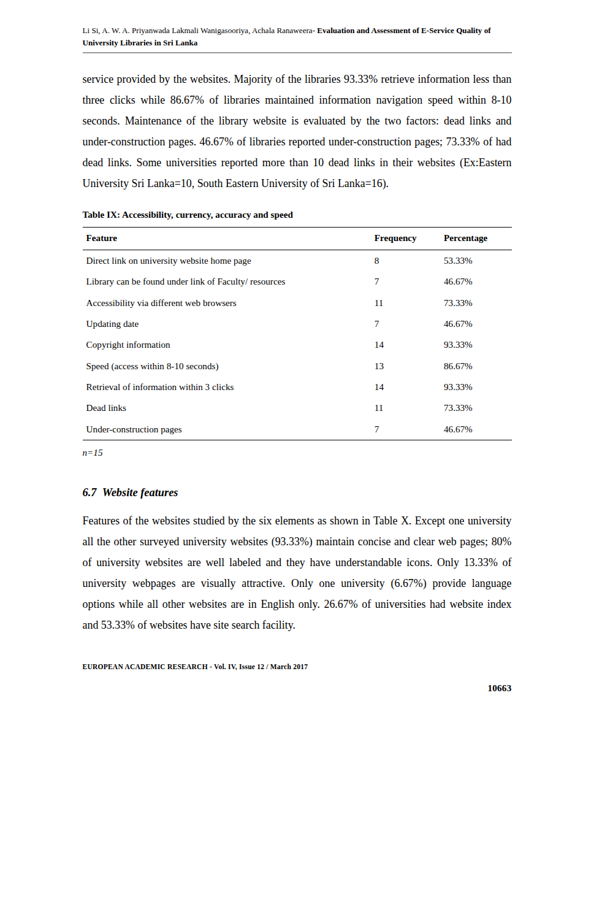Li Si, A. W. A. Priyanwada Lakmali Wanigasooriya, Achala Ranaweera- Evaluation and Assessment of E-Service Quality of University Libraries in Sri Lanka
service provided by the websites. Majority of the libraries 93.33% retrieve information less than three clicks while 86.67% of libraries maintained information navigation speed within 8-10 seconds. Maintenance of the library website is evaluated by the two factors: dead links and under-construction pages. 46.67% of libraries reported under-construction pages; 73.33% of had dead links. Some universities reported more than 10 dead links in their websites (Ex:Eastern University Sri Lanka=10, South Eastern University of Sri Lanka=16).
Table IX: Accessibility, currency, accuracy and speed
| Feature | Frequency | Percentage |
| --- | --- | --- |
| Direct link on university website home page | 8 | 53.33% |
| Library can be found under link of Faculty/ resources | 7 | 46.67% |
| Accessibility via different web browsers | 11 | 73.33% |
| Updating date | 7 | 46.67% |
| Copyright information | 14 | 93.33% |
| Speed (access within 8-10 seconds) | 13 | 86.67% |
| Retrieval of information within 3 clicks | 14 | 93.33% |
| Dead links | 11 | 73.33% |
| Under-construction pages | 7 | 46.67% |
n=15
6.7 Website features
Features of the websites studied by the six elements as shown in Table X. Except one university all the other surveyed university websites (93.33%) maintain concise and clear web pages; 80% of university websites are well labeled and they have understandable icons. Only 13.33% of university webpages are visually attractive. Only one university (6.67%) provide language options while all other websites are in English only. 26.67% of universities had website index and 53.33% of websites have site search facility.
EUROPEAN ACADEMIC RESEARCH - Vol. IV, Issue 12 / March 2017
10663